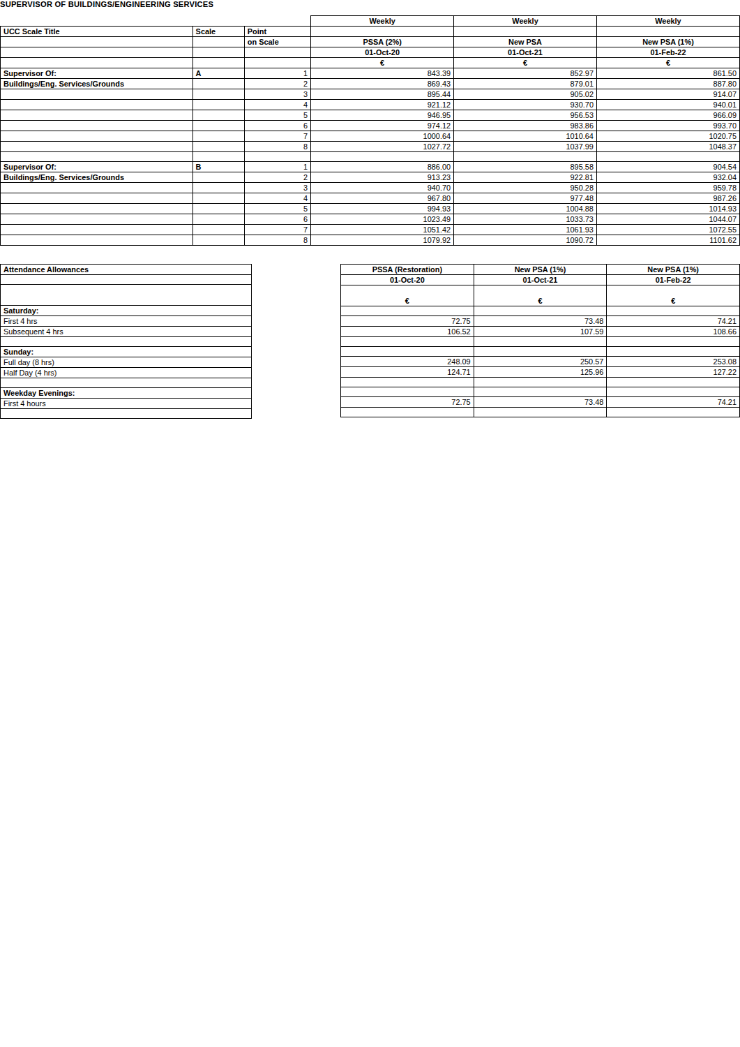SUPERVISOR OF BUILDINGS/ENGINEERING SERVICES
| | | | Weekly | Weekly | Weekly |
| UCC Scale Title | Scale | Point | | | |
| | | on Scale | PSSA (2%) | New PSA | New PSA (1%) |
| | | | 01-Oct-20 | 01-Oct-21 | 01-Feb-22 |
| | | | € | € | € |
| Supervisor Of: | A | 1 | 843.39 | 852.97 | 861.50 |
| Buildings/Eng. Services/Grounds | | 2 | 869.43 | 879.01 | 887.80 |
| | | 3 | 895.44 | 905.02 | 914.07 |
| | | 4 | 921.12 | 930.70 | 940.01 |
| | | 5 | 946.95 | 956.53 | 966.09 |
| | | 6 | 974.12 | 983.86 | 993.70 |
| | | 7 | 1000.64 | 1010.64 | 1020.75 |
| | | 8 | 1027.72 | 1037.99 | 1048.37 |
| Supervisor Of: | B | 1 | 886.00 | 895.58 | 904.54 |
| Buildings/Eng. Services/Grounds | | 2 | 913.23 | 922.81 | 932.04 |
| | | 3 | 940.70 | 950.28 | 959.78 |
| | | 4 | 967.80 | 977.48 | 987.26 |
| | | 5 | 994.93 | 1004.88 | 1014.93 |
| | | 6 | 1023.49 | 1033.73 | 1044.07 |
| | | 7 | 1051.42 | 1061.93 | 1072.55 |
| | | 8 | 1079.92 | 1090.72 | 1101.62 |
| Attendance Allowances |
| Saturday: |
| First 4 hrs |
| Subsequent 4 hrs |
| Sunday: |
| Full day (8 hrs) |
| Half Day (4 hrs) |
| Weekday Evenings: |
| First 4 hours |
| PSSA (Restoration) | New PSA (1%) | New PSA (1%) |
| 01-Oct-20 | 01-Oct-21 | 01-Feb-22 |
| € | € | € |
| 72.75 | 73.48 | 74.21 |
| 106.52 | 107.59 | 108.66 |
| 248.09 | 250.57 | 253.08 |
| 124.71 | 125.96 | 127.22 |
| 72.75 | 73.48 | 74.21 |